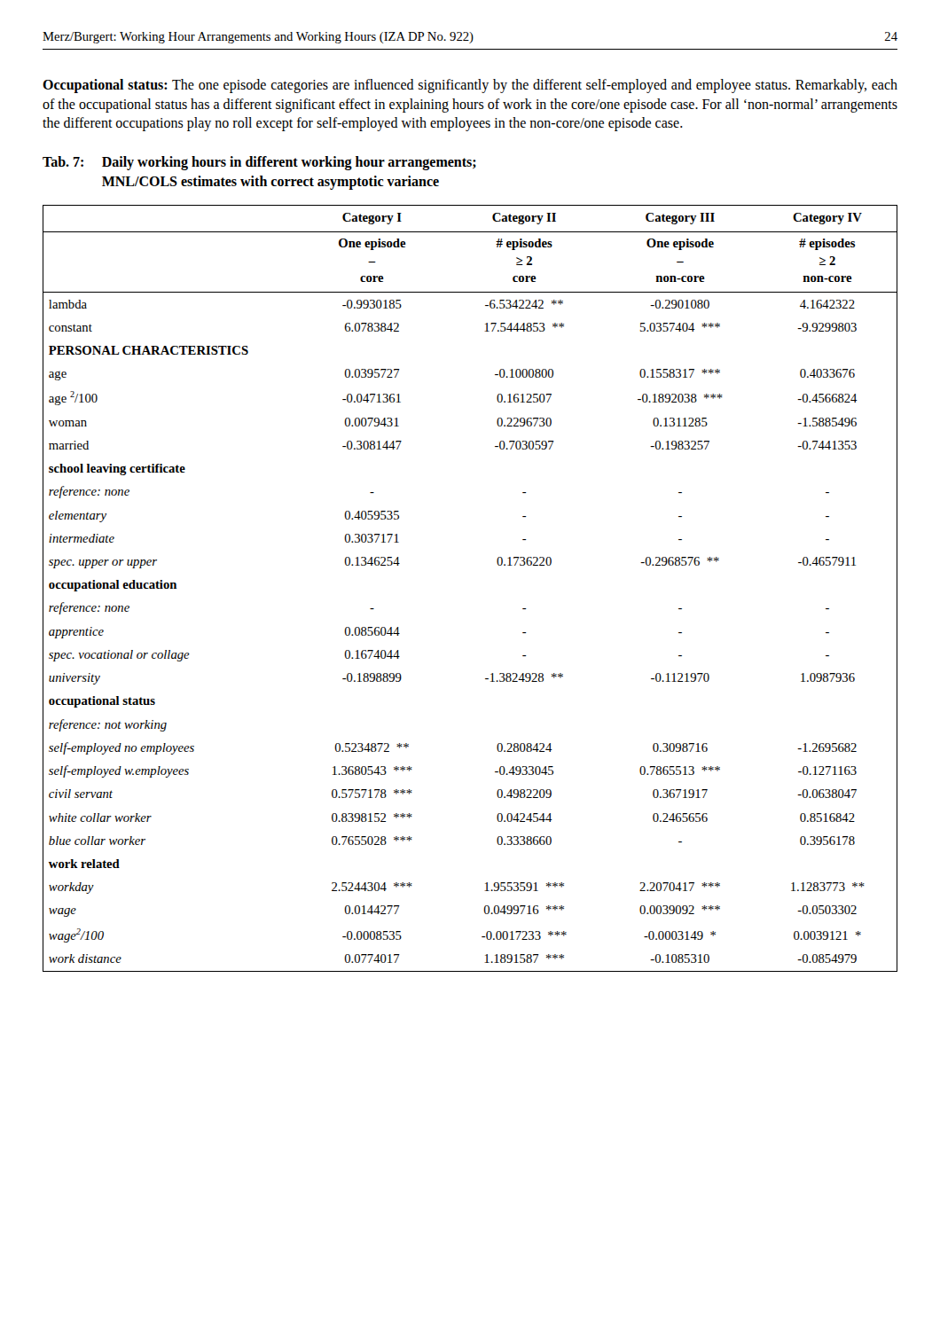Merz/Burgert: Working Hour Arrangements and Working Hours (IZA DP No. 922) 24
Occupational status: The one episode categories are influenced significantly by the different self-employed and employee status. Remarkably, each of the occupational status has a different significant effect in explaining hours of work in the core/one episode case. For all ‘non-normal’ arrangements the different occupations play no roll except for self-employed with employees in the non-core/one episode case.
Tab. 7: Daily working hours in different working hour arrangements;
MNL/COLS estimates with correct asymptotic variance
| | Category I | Category II | Category III | Category IV |
| --- | --- | --- | --- | --- |
| | One episode – core | # episodes ≥ 2 core | One episode – non-core | # episodes ≥ 2 non-core |
| lambda | -0.9930185 | -6.5342242 ** | -0.2901080 | 4.1642322 |
| constant | 6.0783842 | 17.5444853 ** | 5.0357404 *** | -9.9299803 |
| PERSONAL CHARACTERISTICS |
| age | 0.0395727 | -0.1000800 | 0.1558317 *** | 0.4033676 |
| age 2 /100 | -0.0471361 | 0.1612507 | -0.1892038 *** | -0.4566824 |
| woman | 0.0079431 | 0.2296730 | 0.1311285 | -1.5885496 |
| married | -0.3081447 | -0.7030597 | -0.1983257 | -0.7441353 |
| school leaving certificate |
| reference: none | - | - | - | - |
| elementary | 0.4059535 | - | - | - |
| intermediate | 0.3037171 | - | - | - |
| spec. upper or upper | 0.1346254 | 0.1736220 | -0.2968576 ** | -0.4657911 |
| occupational education |
| reference: none | - | - | - | - |
| apprentice | 0.0856044 | - | - | - |
| spec. vocational or collage | 0.1674044 | - | - | - |
| university | -0.1898899 | -1.3824928 ** | -0.1121970 | 1.0987936 |
| occupational status |
| reference: not working | | | | |
| self-employed no employees | 0.5234872 ** | 0.2808424 | 0.3098716 | -1.2695682 |
| self-employed w.employees | 1.3680543 *** | -0.4933045 | 0.7865513 *** | -0.1271163 |
| civil servant | 0.5757178 *** | 0.4982209 | 0.3671917 | -0.0638047 |
| white collar worker | 0.8398152 *** | 0.0424544 | 0.2465656 | 0.8516842 |
| blue collar worker | 0.7655028 *** | 0.3338660 | - | 0.3956178 |
| work related |
| workday | 2.5244304 *** | 1.9553591 *** | 2.2070417 *** | 1.1283773 ** |
| wage | 0.0144277 | 0.0499716 *** | 0.0039092 *** | -0.0503302 |
| wage 2 /100 | -0.0008535 | -0.0017233 *** | -0.0003149 * | 0.0039121 * |
| work distance | 0.0774017 | 1.1891587 *** | -0.1085310 | -0.0854979 |